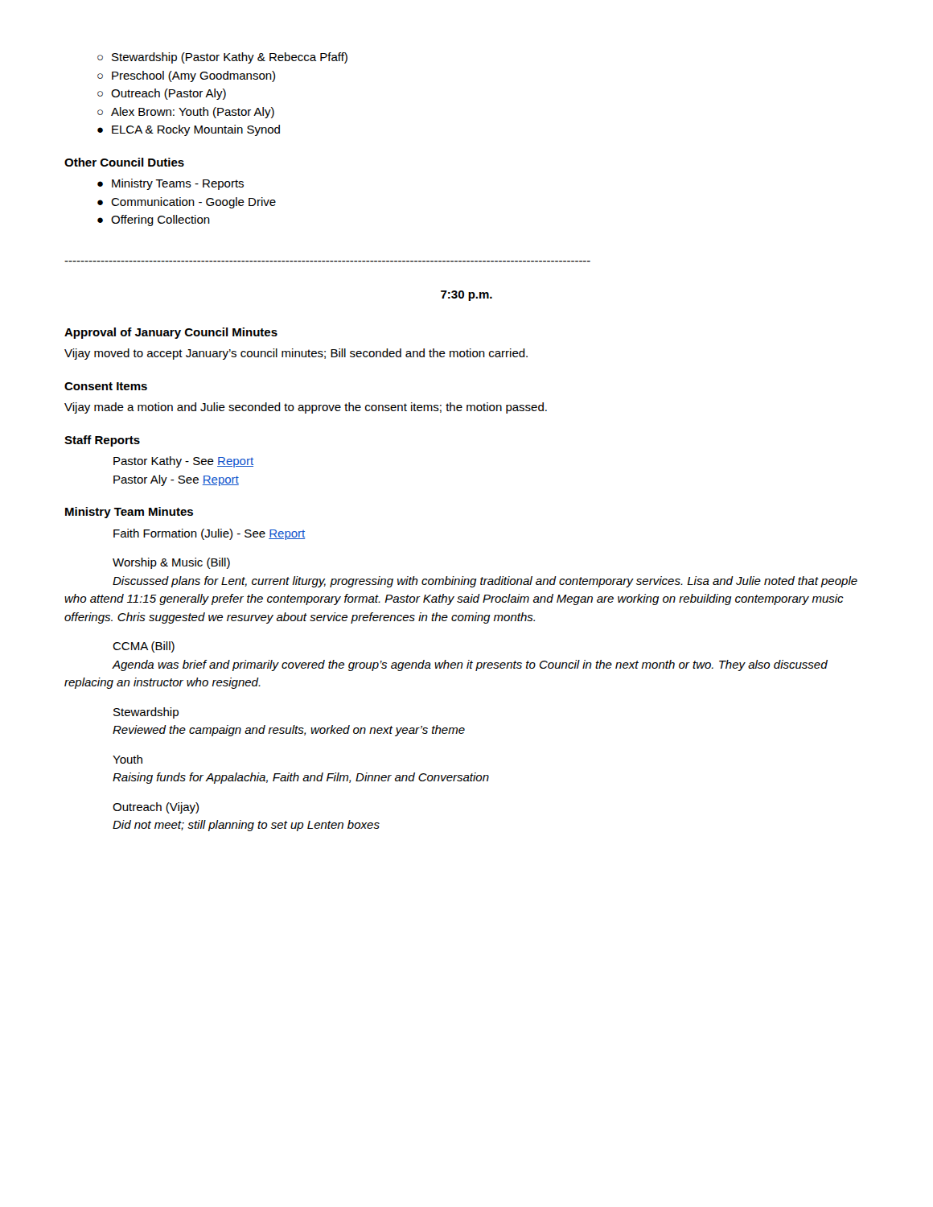Stewardship (Pastor Kathy & Rebecca Pfaff)
Preschool (Amy Goodmanson)
Outreach (Pastor Aly)
Alex Brown: Youth (Pastor Aly)
ELCA & Rocky Mountain Synod
Other Council Duties
Ministry Teams - Reports
Communication - Google Drive
Offering Collection
-----------------------------------------------------------------------------------------------------------------------------------
7:30 p.m.
Approval of January Council Minutes
Vijay moved to accept January’s council minutes; Bill seconded and the motion carried.
Consent Items
Vijay made a motion and Julie seconded to approve the consent items; the motion passed.
Staff Reports
Pastor Kathy - See Report
Pastor Aly - See Report
Ministry Team Minutes
Faith Formation (Julie) - See Report
Worship & Music (Bill)
Discussed plans for Lent, current liturgy, progressing with combining traditional and contemporary services. Lisa and Julie noted that people who attend 11:15 generally prefer the contemporary format. Pastor Kathy said Proclaim and Megan are working on rebuilding contemporary music offerings. Chris suggested we resurvey about service preferences in the coming months.
CCMA (Bill)
Agenda was brief and primarily covered the group’s agenda when it presents to Council in the next month or two. They also discussed replacing an instructor who resigned.
Stewardship
Reviewed the campaign and results, worked on next year’s theme
Youth
Raising funds for Appalachia, Faith and Film, Dinner and Conversation
Outreach (Vijay)
Did not meet; still planning to set up Lenten boxes